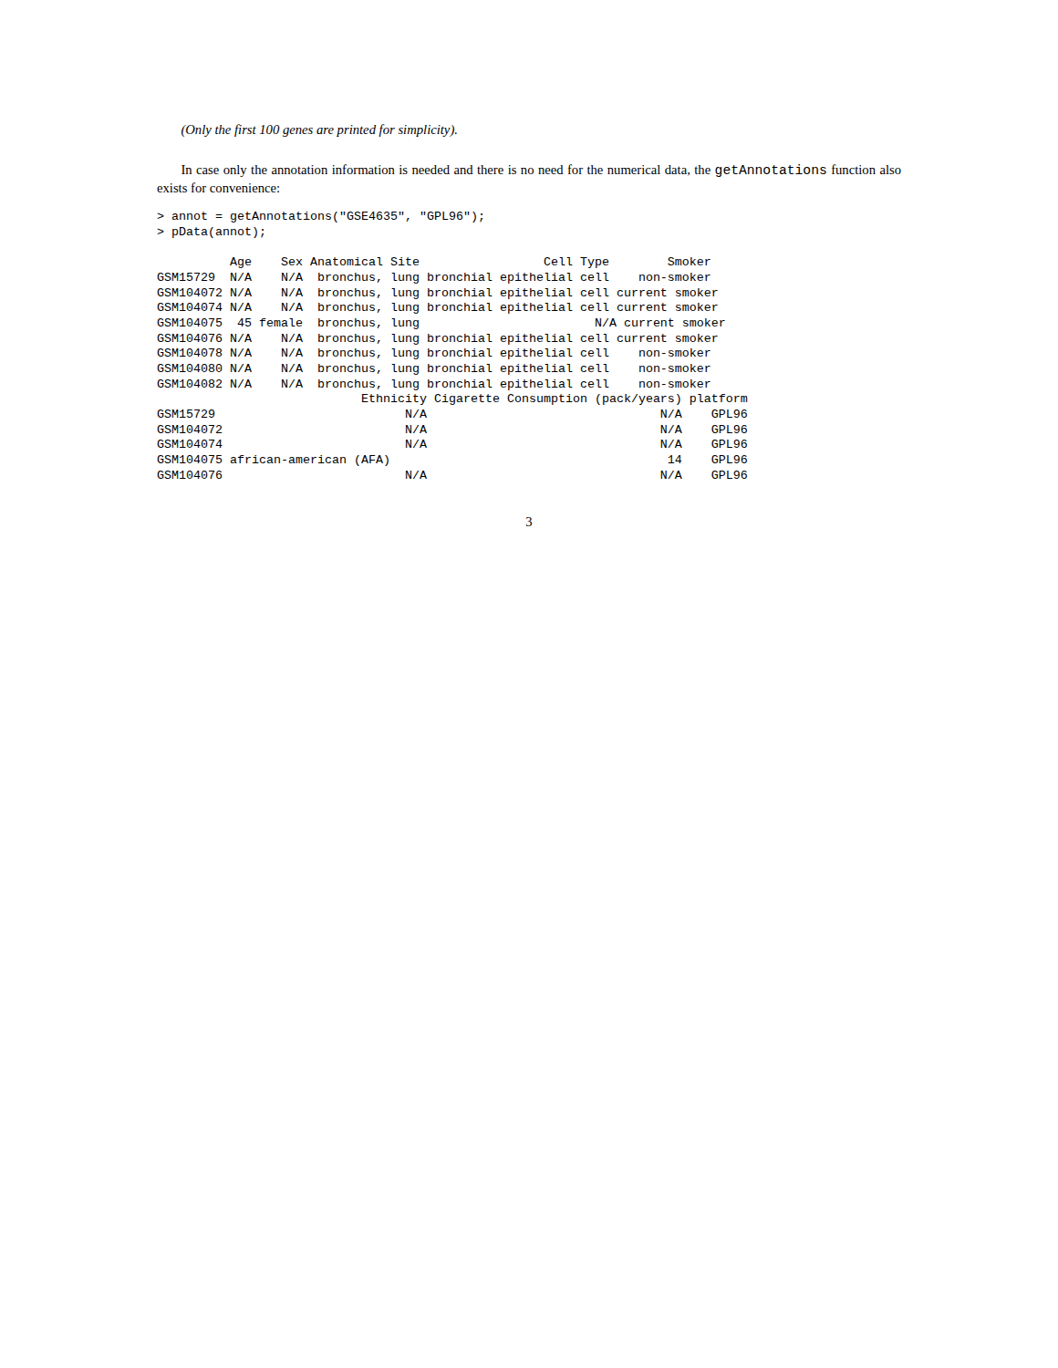(Only the first 100 genes are printed for simplicity).
In case only the annotation information is needed and there is no need for the numerical data, the getAnnotations function also exists for convenience:
> annot = getAnnotations("GSE4635", "GPL96");
> pData(annot);

          Age    Sex Anatomical Site                 Cell Type        Smoker
GSM15729  N/A    N/A  bronchus, lung bronchial epithelial cell    non-smoker
GSM104072 N/A    N/A  bronchus, lung bronchial epithelial cell current smoker
GSM104074 N/A    N/A  bronchus, lung bronchial epithelial cell current smoker
GSM104075  45 female  bronchus, lung                        N/A current smoker
GSM104076 N/A    N/A  bronchus, lung bronchial epithelial cell current smoker
GSM104078 N/A    N/A  bronchus, lung bronchial epithelial cell    non-smoker
GSM104080 N/A    N/A  bronchus, lung bronchial epithelial cell    non-smoker
GSM104082 N/A    N/A  bronchus, lung bronchial epithelial cell    non-smoker
                            Ethnicity Cigarette Consumption (pack/years) platform
GSM15729                          N/A                                N/A    GPL96
GSM104072                         N/A                                N/A    GPL96
GSM104074                         N/A                                N/A    GPL96
GSM104075 african-american (AFA)                                      14    GPL96
GSM104076                         N/A                                N/A    GPL96
3